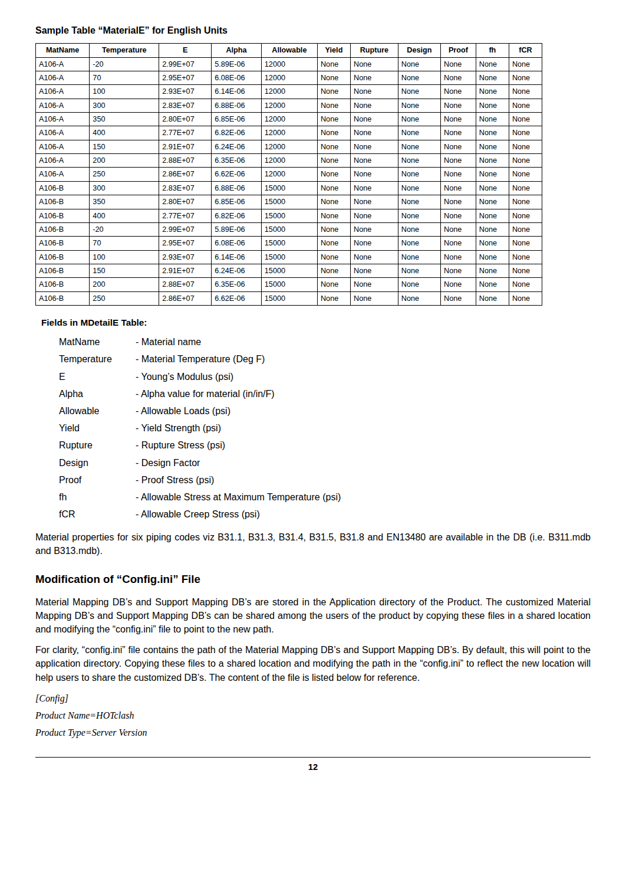Sample Table “MaterialE” for English Units
| MatName | Temperature | E | Alpha | Allowable | Yield | Rupture | Design | Proof | fh | fCR |
| --- | --- | --- | --- | --- | --- | --- | --- | --- | --- | --- |
| A106-A | -20 | 2.99E+07 | 5.89E-06 | 12000 | None | None | None | None | None | None |
| A106-A | 70 | 2.95E+07 | 6.08E-06 | 12000 | None | None | None | None | None | None |
| A106-A | 100 | 2.93E+07 | 6.14E-06 | 12000 | None | None | None | None | None | None |
| A106-A | 300 | 2.83E+07 | 6.88E-06 | 12000 | None | None | None | None | None | None |
| A106-A | 350 | 2.80E+07 | 6.85E-06 | 12000 | None | None | None | None | None | None |
| A106-A | 400 | 2.77E+07 | 6.82E-06 | 12000 | None | None | None | None | None | None |
| A106-A | 150 | 2.91E+07 | 6.24E-06 | 12000 | None | None | None | None | None | None |
| A106-A | 200 | 2.88E+07 | 6.35E-06 | 12000 | None | None | None | None | None | None |
| A106-A | 250 | 2.86E+07 | 6.62E-06 | 12000 | None | None | None | None | None | None |
| A106-B | 300 | 2.83E+07 | 6.88E-06 | 15000 | None | None | None | None | None | None |
| A106-B | 350 | 2.80E+07 | 6.85E-06 | 15000 | None | None | None | None | None | None |
| A106-B | 400 | 2.77E+07 | 6.82E-06 | 15000 | None | None | None | None | None | None |
| A106-B | -20 | 2.99E+07 | 5.89E-06 | 15000 | None | None | None | None | None | None |
| A106-B | 70 | 2.95E+07 | 6.08E-06 | 15000 | None | None | None | None | None | None |
| A106-B | 100 | 2.93E+07 | 6.14E-06 | 15000 | None | None | None | None | None | None |
| A106-B | 150 | 2.91E+07 | 6.24E-06 | 15000 | None | None | None | None | None | None |
| A106-B | 200 | 2.88E+07 | 6.35E-06 | 15000 | None | None | None | None | None | None |
| A106-B | 250 | 2.86E+07 | 6.62E-06 | 15000 | None | None | None | None | None | None |
Fields in MDetailE Table:
MatName
- Material name
Temperature
- Material Temperature (Deg F)
E
- Young’s Modulus (psi)
Alpha
- Alpha value for material (in/in/F)
Allowable
- Allowable Loads (psi)
Yield
- Yield Strength (psi)
Rupture
- Rupture Stress (psi)
Design
- Design Factor
Proof
- Proof Stress (psi)
fh
- Allowable Stress at Maximum Temperature (psi)
fCR
- Allowable Creep Stress (psi)
Material properties for six piping codes viz B31.1, B31.3, B31.4, B31.5, B31.8 and EN13480 are available in the DB (i.e. B311.mdb and B313.mdb).
Modification of “Config.ini” File
Material Mapping DB’s and Support Mapping DB’s are stored in the Application directory of the Product. The customized Material Mapping DB’s and Support Mapping DB’s can be shared among the users of the product by copying these files in a shared location and modifying the “config.ini” file to point to the new path.
For clarity, “config.ini” file contains the path of the Material Mapping DB’s and Support Mapping DB’s. By default, this will point to the application directory. Copying these files to a shared location and modifying the path in the “config.ini” to reflect the new location will help users to share the customized DB’s. The content of the file is listed below for reference.
[Config]
Product Name=HOTclash
Product Type=Server Version
12